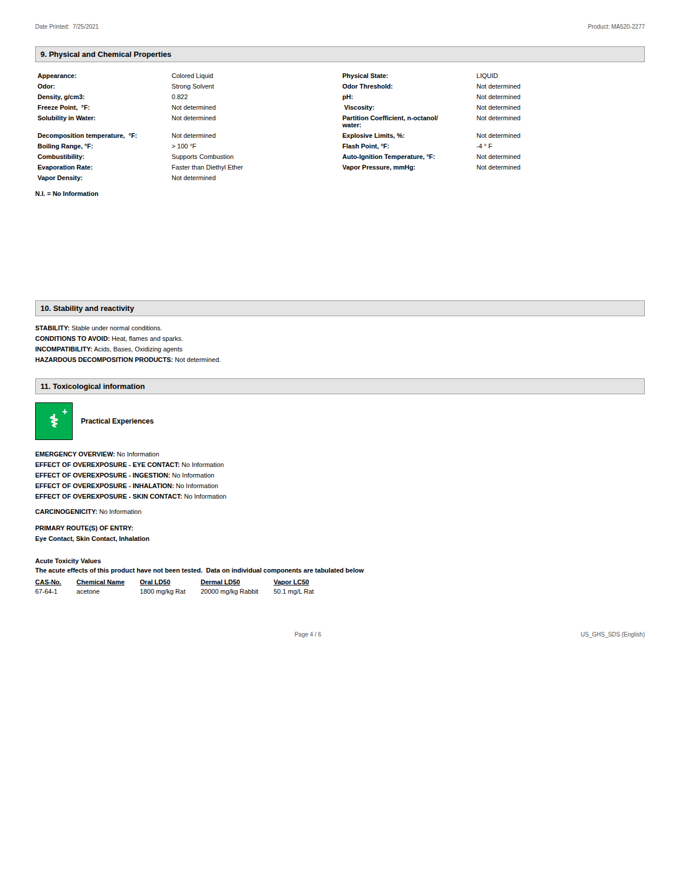Date Printed: 7/25/2021
Product: MA520-2277
9. Physical and Chemical Properties
| Appearance: | Colored Liquid | Physical State: | LIQUID |
| Odor: | Strong Solvent | Odor Threshold: | Not determined |
| Density, g/cm3: | 0.822 | pH: | Not determined |
| Freeze Point, °F: | Not determined | Viscosity: | Not determined |
| Solubility in Water: | Not determined | Partition Coefficient, n-octanol/ water: | Not determined |
| Decomposition temperature, °F: | Not determined | Explosive Limits, %: | Not determined |
| Boiling Range, °F: | > 100 °F | Flash Point, °F: | -4 ° F |
| Combustibility: | Supports Combustion | Auto-Ignition Temperature, °F: | Not determined |
| Evaporation Rate: | Faster than Diethyl Ether | Vapor Pressure, mmHg: | Not determined |
| Vapor Density: | Not determined | | |
N.I. = No Information
10. Stability and reactivity
STABILITY: Stable under normal conditions.
CONDITIONS TO AVOID: Heat, flames and sparks.
INCOMPATIBILITY: Acids, Bases, Oxidizing agents
HAZARDOUS DECOMPOSITION PRODUCTS: Not determined.
11. Toxicological information
⚕ +
Practical Experiences
EMERGENCY OVERVIEW: No Information
EFFECT OF OVEREXPOSURE - EYE CONTACT: No Information
EFFECT OF OVEREXPOSURE - INGESTION: No Information
EFFECT OF OVEREXPOSURE - INHALATION: No Information
EFFECT OF OVEREXPOSURE - SKIN CONTACT: No Information
CARCINOGENICITY: No Information
PRIMARY ROUTE(S) OF ENTRY:
Eye Contact, Skin Contact, Inhalation
Acute Toxicity Values
The acute effects of this product have not been tested. Data on individual components are tabulated below
| CAS-No. | Chemical Name | Oral LD50 | Dermal LD50 | Vapor LC50 |
| --- | --- | --- | --- | --- |
| 67-64-1 | acetone | 1800 mg/kg Rat | 20000 mg/kg Rabbit | 50.1 mg/L Rat |
Page 4 / 6
US_GHS_SDS (English)